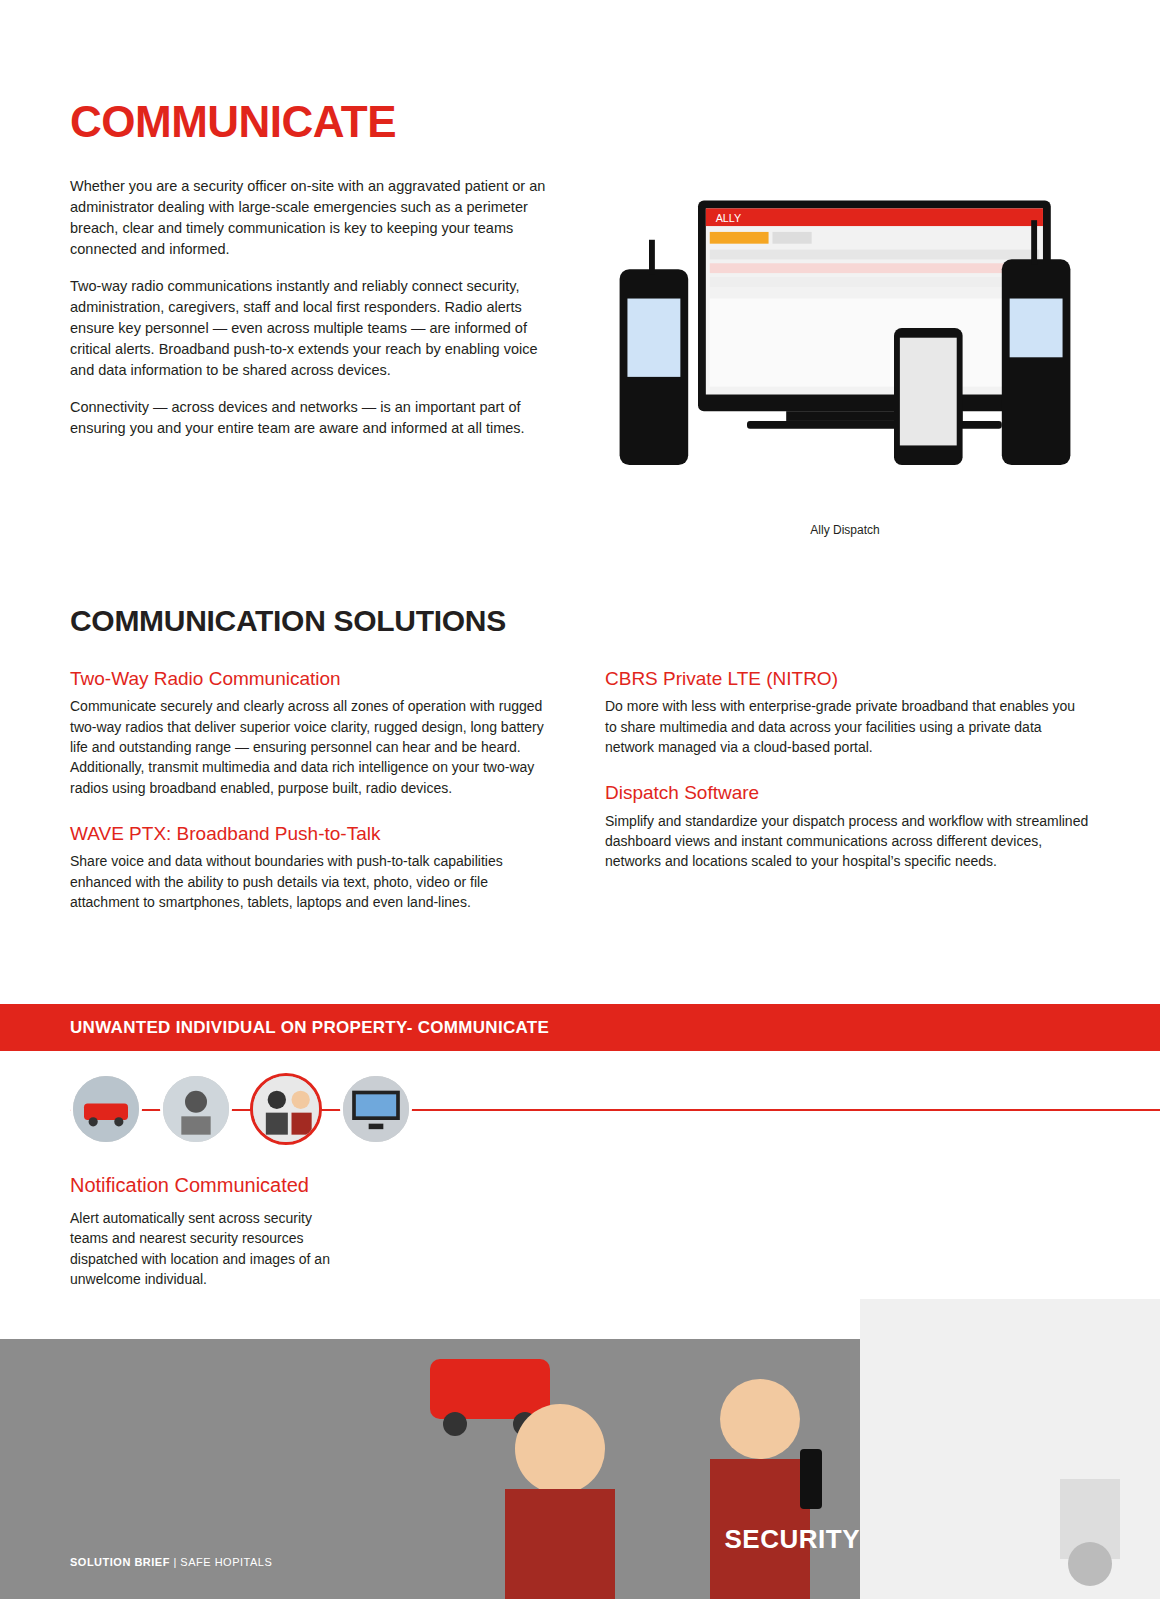COMMUNICATE
Whether you are a security officer on-site with an aggravated patient or an administrator dealing with large-scale emergencies such as a perimeter breach, clear and timely communication is key to keeping your teams connected and informed.
Two-way radio communications instantly and reliably connect security, administration, caregivers, staff and local first responders. Radio alerts ensure key personnel — even across multiple teams — are informed of critical alerts. Broadband push-to-x extends your reach by enabling voice and data information to be shared across devices.
Connectivity — across devices and networks — is an important part of ensuring you and your entire team are aware and informed at all times.
Ally Dispatch
COMMUNICATION SOLUTIONS
Two-Way Radio Communication
Communicate securely and clearly across all zones of operation with rugged two-way radios that deliver superior voice clarity, rugged design, long battery life and outstanding range — ensuring personnel can hear and be heard. Additionally, transmit multimedia and data rich intelligence on your two-way radios using broadband enabled, purpose built, radio devices.
WAVE PTX: Broadband Push-to-Talk
Share voice and data without boundaries with push-to-talk capabilities enhanced with the ability to push details via text, photo, video or file attachment to smartphones, tablets, laptops and even land-lines.
CBRS Private LTE (NITRO)
Do more with less with enterprise-grade private broadband that enables you to share multimedia and data across your facilities using a private data network managed via a cloud-based portal.
Dispatch Software
Simplify and standardize your dispatch process and workflow with streamlined dashboard views and instant communications across different devices, networks and locations scaled to your hospital’s specific needs.
UNWANTED INDIVIDUAL ON PROPERTY- COMMUNICATE
Notification Communicated
Alert automatically sent across security teams and nearest security resources dispatched with location and images of an unwelcome individual.
SECURITY
SOLUTION BRIEF | SAFE HOPITALS